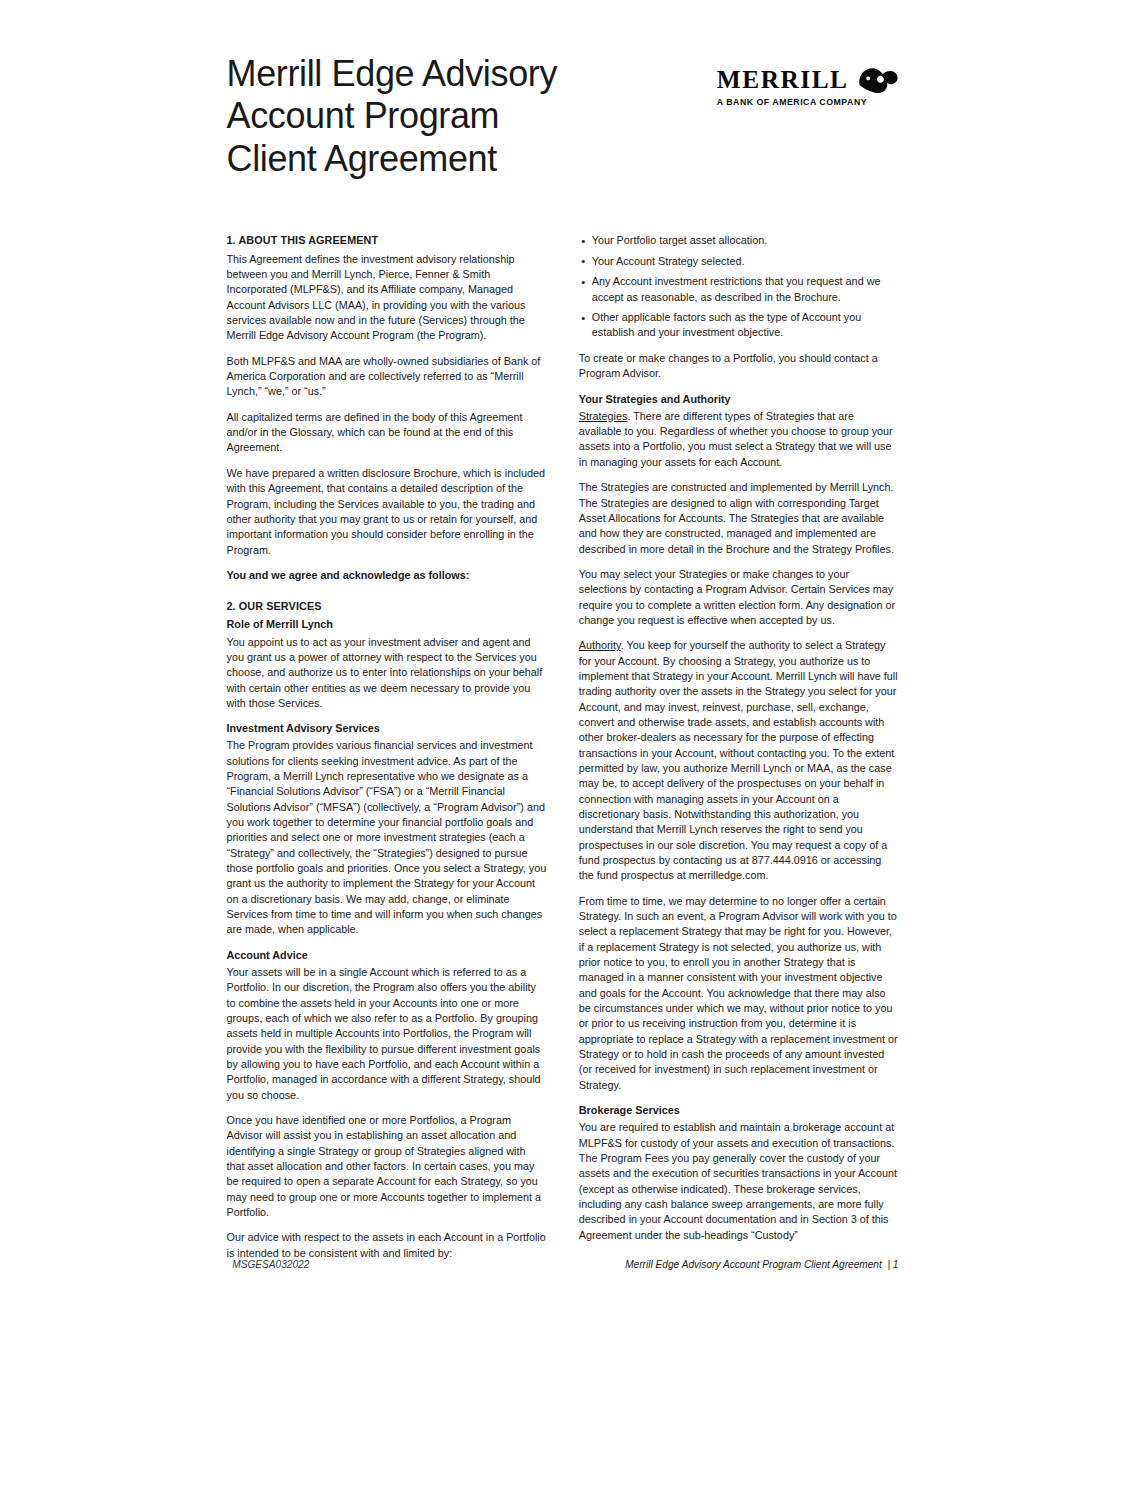Merrill Edge Advisory Account Program
Client Agreement
MERRILL
A BANK OF AMERICA COMPANY
1. ABOUT THIS AGREEMENT
This Agreement defines the investment advisory relationship between you and Merrill Lynch, Pierce, Fenner & Smith Incorporated (MLPF&S), and its Affiliate company, Managed Account Advisors LLC (MAA), in providing you with the various services available now and in the future (Services) through the Merrill Edge Advisory Account Program (the Program).
Both MLPF&S and MAA are wholly-owned subsidiaries of Bank of America Corporation and are collectively referred to as “Merrill Lynch,” “we,” or “us.”
All capitalized terms are defined in the body of this Agreement and/or in the Glossary, which can be found at the end of this Agreement.
We have prepared a written disclosure Brochure, which is included with this Agreement, that contains a detailed description of the Program, including the Services available to you, the trading and other authority that you may grant to us or retain for yourself, and important information you should consider before enrolling in the Program.
You and we agree and acknowledge as follows:
2. OUR SERVICES
Role of Merrill Lynch
You appoint us to act as your investment adviser and agent and you grant us a power of attorney with respect to the Services you choose, and authorize us to enter into relationships on your behalf with certain other entities as we deem necessary to provide you with those Services.
Investment Advisory Services
The Program provides various financial services and investment solutions for clients seeking investment advice. As part of the Program, a Merrill Lynch representative who we designate as a “Financial Solutions Advisor” (“FSA”) or a “Merrill Financial Solutions Advisor” (“MFSA”) (collectively, a “Program Advisor”) and you work together to determine your financial portfolio goals and priorities and select one or more investment strategies (each a “Strategy” and collectively, the “Strategies”) designed to pursue those portfolio goals and priorities. Once you select a Strategy, you grant us the authority to implement the Strategy for your Account on a discretionary basis. We may add, change, or eliminate Services from time to time and will inform you when such changes are made, when applicable.
Account Advice
Your assets will be in a single Account which is referred to as a Portfolio. In our discretion, the Program also offers you the ability to combine the assets held in your Accounts into one or more groups, each of which we also refer to as a Portfolio. By grouping assets held in multiple Accounts into Portfolios, the Program will provide you with the flexibility to pursue different investment goals by allowing you to have each Portfolio, and each Account within a Portfolio, managed in accordance with a different Strategy, should you so choose.
Once you have identified one or more Portfolios, a Program Advisor will assist you in establishing an asset allocation and identifying a single Strategy or group of Strategies aligned with that asset allocation and other factors. In certain cases, you may be required to open a separate Account for each Strategy, so you may need to group one or more Accounts together to implement a Portfolio.
Our advice with respect to the assets in each Account in a Portfolio is intended to be consistent with and limited by:
Your Portfolio target asset allocation.
Your Account Strategy selected.
Any Account investment restrictions that you request and we accept as reasonable, as described in the Brochure.
Other applicable factors such as the type of Account you establish and your investment objective.
To create or make changes to a Portfolio, you should contact a Program Advisor.
Your Strategies and Authority
Strategies. There are different types of Strategies that are available to you. Regardless of whether you choose to group your assets into a Portfolio, you must select a Strategy that we will use in managing your assets for each Account.
The Strategies are constructed and implemented by Merrill Lynch. The Strategies are designed to align with corresponding Target Asset Allocations for Accounts. The Strategies that are available and how they are constructed, managed and implemented are described in more detail in the Brochure and the Strategy Profiles.
You may select your Strategies or make changes to your selections by contacting a Program Advisor. Certain Services may require you to complete a written election form. Any designation or change you request is effective when accepted by us.
Authority. You keep for yourself the authority to select a Strategy for your Account. By choosing a Strategy, you authorize us to implement that Strategy in your Account. Merrill Lynch will have full trading authority over the assets in the Strategy you select for your Account, and may invest, reinvest, purchase, sell, exchange, convert and otherwise trade assets, and establish accounts with other broker-dealers as necessary for the purpose of effecting transactions in your Account, without contacting you. To the extent permitted by law, you authorize Merrill Lynch or MAA, as the case may be, to accept delivery of the prospectuses on your behalf in connection with managing assets in your Account on a discretionary basis. Notwithstanding this authorization, you understand that Merrill Lynch reserves the right to send you prospectuses in our sole discretion. You may request a copy of a fund prospectus by contacting us at 877.444.0916 or accessing the fund prospectus at merrilledge.com.
From time to time, we may determine to no longer offer a certain Strategy. In such an event, a Program Advisor will work with you to select a replacement Strategy that may be right for you. However, if a replacement Strategy is not selected, you authorize us, with prior notice to you, to enroll you in another Strategy that is managed in a manner consistent with your investment objective and goals for the Account. You acknowledge that there may also be circumstances under which we may, without prior notice to you or prior to us receiving instruction from you, determine it is appropriate to replace a Strategy with a replacement investment or Strategy or to hold in cash the proceeds of any amount invested (or received for investment) in such replacement investment or Strategy.
Brokerage Services
You are required to establish and maintain a brokerage account at MLPF&S for custody of your assets and execution of transactions. The Program Fees you pay generally cover the custody of your assets and the execution of securities transactions in your Account (except as otherwise indicated). These brokerage services, including any cash balance sweep arrangements, are more fully described in your Account documentation and in Section 3 of this Agreement under the sub-headings “Custody”
MSGESA032022
Merrill Edge Advisory Account Program Client Agreement | 1